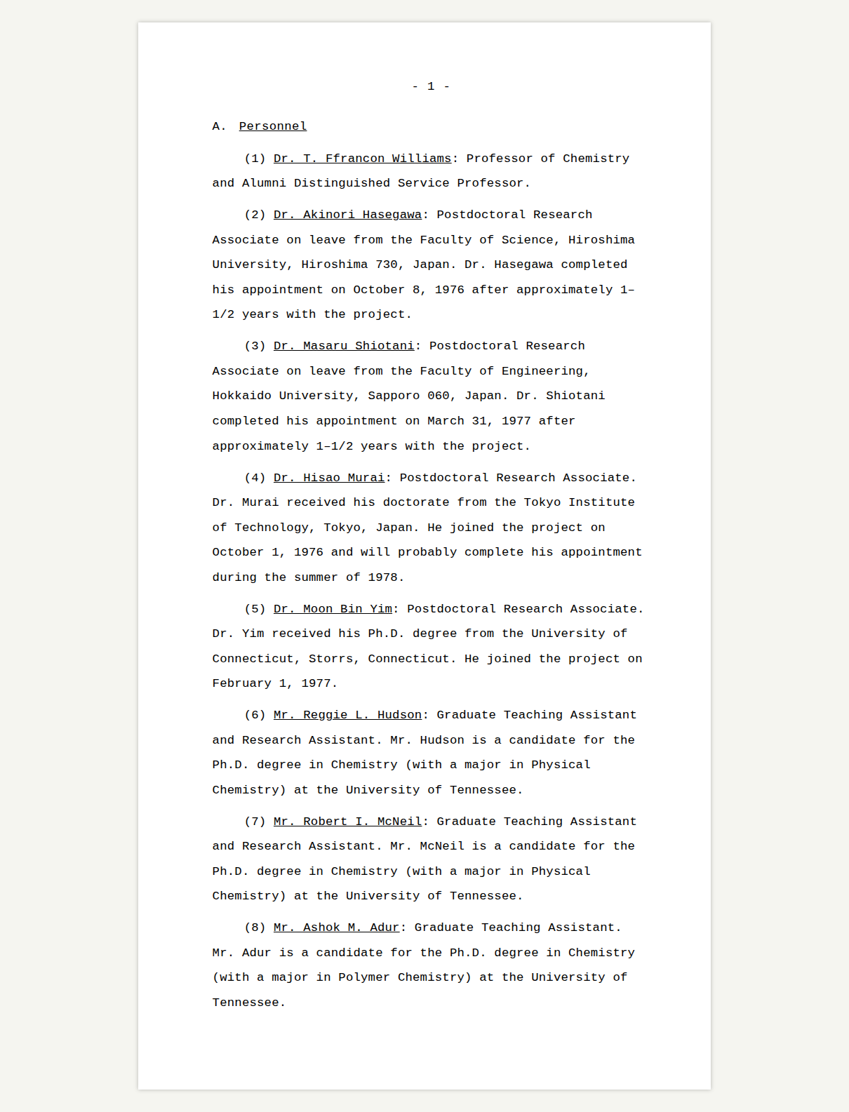- 1 -
A. Personnel
(1) Dr. T. Ffrancon Williams: Professor of Chemistry and Alumni Distinguished Service Professor.
(2) Dr. Akinori Hasegawa: Postdoctoral Research Associate on leave from the Faculty of Science, Hiroshima University, Hiroshima 730, Japan. Dr. Hasegawa completed his appointment on October 8, 1976 after approximately 1–1/2 years with the project.
(3) Dr. Masaru Shiotani: Postdoctoral Research Associate on leave from the Faculty of Engineering, Hokkaido University, Sapporo 060, Japan. Dr. Shiotani completed his appointment on March 31, 1977 after approximately 1–1/2 years with the project.
(4) Dr. Hisao Murai: Postdoctoral Research Associate. Dr. Murai received his doctorate from the Tokyo Institute of Technology, Tokyo, Japan. He joined the project on October 1, 1976 and will probably complete his appointment during the summer of 1978.
(5) Dr. Moon Bin Yim: Postdoctoral Research Associate. Dr. Yim received his Ph.D. degree from the University of Connecticut, Storrs, Connecticut. He joined the project on February 1, 1977.
(6) Mr. Reggie L. Hudson: Graduate Teaching Assistant and Research Assistant. Mr. Hudson is a candidate for the Ph.D. degree in Chemistry (with a major in Physical Chemistry) at the University of Tennessee.
(7) Mr. Robert I. McNeil: Graduate Teaching Assistant and Research Assistant. Mr. McNeil is a candidate for the Ph.D. degree in Chemistry (with a major in Physical Chemistry) at the University of Tennessee.
(8) Mr. Ashok M. Adur: Graduate Teaching Assistant. Mr. Adur is a candidate for the Ph.D. degree in Chemistry (with a major in Polymer Chemistry) at the University of Tennessee.